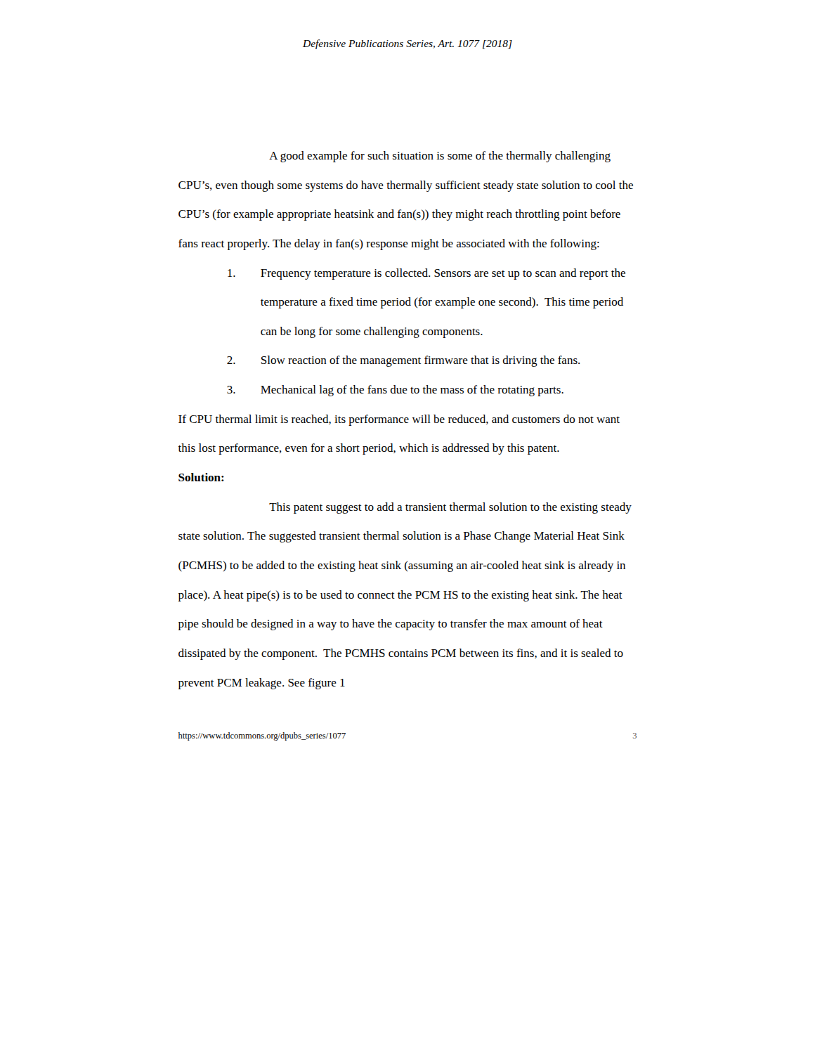Defensive Publications Series, Art. 1077 [2018]
A good example for such situation is some of the thermally challenging CPU’s, even though some systems do have thermally sufficient steady state solution to cool the CPU’s (for example appropriate heatsink and fan(s)) they might reach throttling point before fans react properly. The delay in fan(s) response might be associated with the following:
Frequency temperature is collected. Sensors are set up to scan and report the temperature a fixed time period (for example one second). This time period can be long for some challenging components.
Slow reaction of the management firmware that is driving the fans.
Mechanical lag of the fans due to the mass of the rotating parts.
If CPU thermal limit is reached, its performance will be reduced, and customers do not want this lost performance, even for a short period, which is addressed by this patent.
Solution:
This patent suggest to add a transient thermal solution to the existing steady state solution. The suggested transient thermal solution is a Phase Change Material Heat Sink (PCMHS) to be added to the existing heat sink (assuming an air-cooled heat sink is already in place). A heat pipe(s) is to be used to connect the PCM HS to the existing heat sink. The heat pipe should be designed in a way to have the capacity to transfer the max amount of heat dissipated by the component. The PCMHS contains PCM between its fins, and it is sealed to prevent PCM leakage. See figure 1
https://www.tdcommons.org/dpubs_series/1077 3